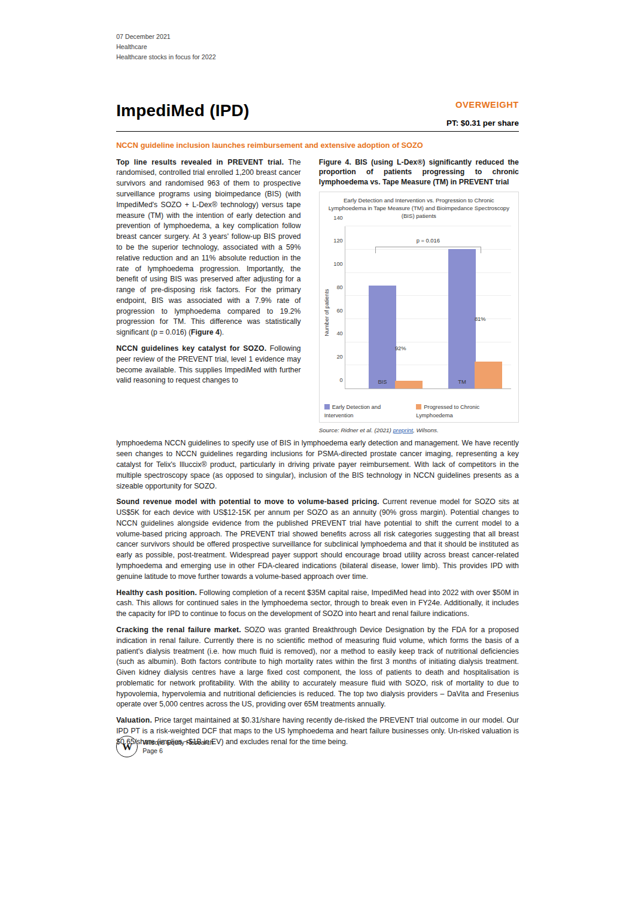07 December 2021
Healthcare
Healthcare stocks in focus for 2022
ImpediMed (IPD)
OVERWEIGHT
PT: $0.31 per share
NCCN guideline inclusion launches reimbursement and extensive adoption of SOZO
Top line results revealed in PREVENT trial. The randomised, controlled trial enrolled 1,200 breast cancer survivors and randomised 963 of them to prospective surveillance programs using bioimpedance (BIS) (with ImpediMed's SOZO + L-Dex® technology) versus tape measure (TM) with the intention of early detection and prevention of lymphoedema, a key complication follow breast cancer surgery. At 3 years' follow-up BIS proved to be the superior technology, associated with a 59% relative reduction and an 11% absolute reduction in the rate of lymphoedema progression. Importantly, the benefit of using BIS was preserved after adjusting for a range of pre-disposing risk factors. For the primary endpoint, BIS was associated with a 7.9% rate of progression to lymphoedema compared to 19.2% progression for TM. This difference was statistically significant (p = 0.016) (Figure 4).
NCCN guidelines key catalyst for SOZO. Following peer review of the PREVENT trial, level 1 evidence may become available. This supplies ImpediMed with further valid reasoning to request changes to
Figure 4. BIS (using L-Dex®) significantly reduced the proportion of patients progressing to chronic lymphoedema vs. Tape Measure (TM) in PREVENT trial
Early Detection and Intervention vs. Progression to Chronic Lymphoedema in Tape Measure (TM) and Bioimpedance Spectroscopy (BIS) patients
Number of patients
0
20
40
60
80
100
120
140
p = 0.016
92%
81%
BIS
TM
Early Detection and Intervention Progressed to Chronic Lymphoedema
Source: Ridner et al. (2021) preprint, Wilsons.
lymphoedema NCCN guidelines to specify use of BIS in lymphoedema early detection and management. We have recently seen changes to NCCN guidelines regarding inclusions for PSMA-directed prostate cancer imaging, representing a key catalyst for Telix's Illuccix® product, particularly in driving private payer reimbursement. With lack of competitors in the multiple spectroscopy space (as opposed to singular), inclusion of the BIS technology in NCCN guidelines presents as a sizeable opportunity for SOZO.
Sound revenue model with potential to move to volume-based pricing. Current revenue model for SOZO sits at US$5K for each device with US$12-15K per annum per SOZO as an annuity (90% gross margin). Potential changes to NCCN guidelines alongside evidence from the published PREVENT trial have potential to shift the current model to a volume-based pricing approach. The PREVENT trial showed benefits across all risk categories suggesting that all breast cancer survivors should be offered prospective surveillance for subclinical lymphoedema and that it should be instituted as early as possible, post-treatment. Widespread payer support should encourage broad utility across breast cancer-related lymphoedema and emerging use in other FDA-cleared indications (bilateral disease, lower limb). This provides IPD with genuine latitude to move further towards a volume-based approach over time.
Healthy cash position. Following completion of a recent $35M capital raise, ImpediMed head into 2022 with over $50M in cash. This allows for continued sales in the lymphoedema sector, through to break even in FY24e. Additionally, it includes the capacity for IPD to continue to focus on the development of SOZO into heart and renal failure indications.
Cracking the renal failure market. SOZO was granted Breakthrough Device Designation by the FDA for a proposed indication in renal failure. Currently there is no scientific method of measuring fluid volume, which forms the basis of a patient's dialysis treatment (i.e. how much fluid is removed), nor a method to easily keep track of nutritional deficiencies (such as albumin). Both factors contribute to high mortality rates within the first 3 months of initiating dialysis treatment. Given kidney dialysis centres have a large fixed cost component, the loss of patients to death and hospitalisation is problematic for network profitability. With the ability to accurately measure fluid with SOZO, risk of mortality to due to hypovolemia, hypervolemia and nutritional deficiencies is reduced. The top two dialysis providers – DaVita and Fresenius operate over 5,000 centres across the US, providing over 65M treatments annually.
Valuation. Price target maintained at $0.31/share having recently de-risked the PREVENT trial outcome in our model. Our IPD PT is a risk-weighted DCF that maps to the US lymphoedema and heart failure businesses only. Un-risked valuation is $0.65/share (implies ~$1B in EV) and excludes renal for the time being.
W
Wilsons Equity Research
Page 6